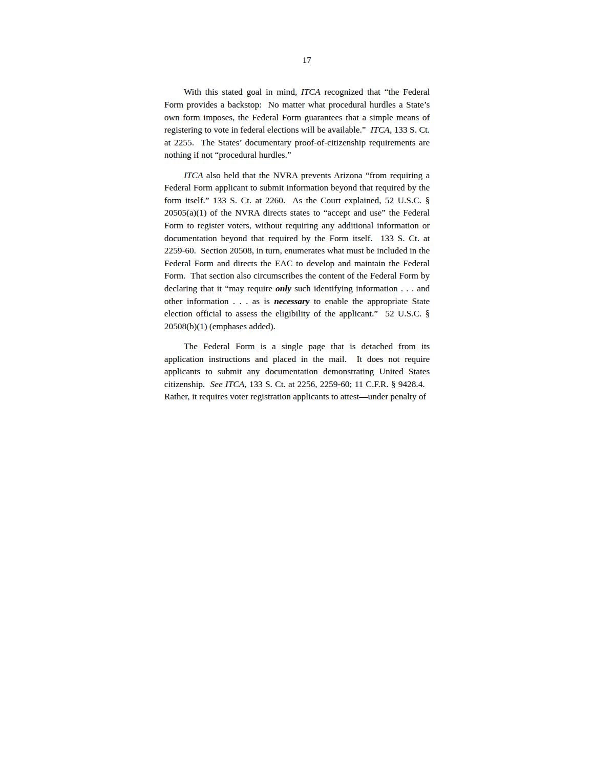17
With this stated goal in mind, ITCA recognized that “the Federal Form provides a backstop: No matter what procedural hurdles a State’s own form imposes, the Federal Form guarantees that a simple means of registering to vote in federal elections will be available.” ITCA, 133 S. Ct. at 2255. The States’ documentary proof-of-citizenship requirements are nothing if not “procedural hurdles.”
ITCA also held that the NVRA prevents Arizona “from requiring a Federal Form applicant to submit information beyond that required by the form itself.” 133 S. Ct. at 2260. As the Court explained, 52 U.S.C. § 20505(a)(1) of the NVRA directs states to “accept and use” the Federal Form to register voters, without requiring any additional information or documentation beyond that required by the Form itself. 133 S. Ct. at 2259-60. Section 20508, in turn, enumerates what must be included in the Federal Form and directs the EAC to develop and maintain the Federal Form. That section also circumscribes the content of the Federal Form by declaring that it “may require only such identifying information . . . and other information . . . as is necessary to enable the appropriate State election official to assess the eligibility of the applicant.” 52 U.S.C. § 20508(b)(1) (emphases added).
The Federal Form is a single page that is detached from its application instructions and placed in the mail. It does not require applicants to submit any documentation demonstrating United States citizenship. See ITCA, 133 S. Ct. at 2256, 2259-60; 11 C.F.R. § 9428.4. Rather, it requires voter registration applicants to attest—under penalty of